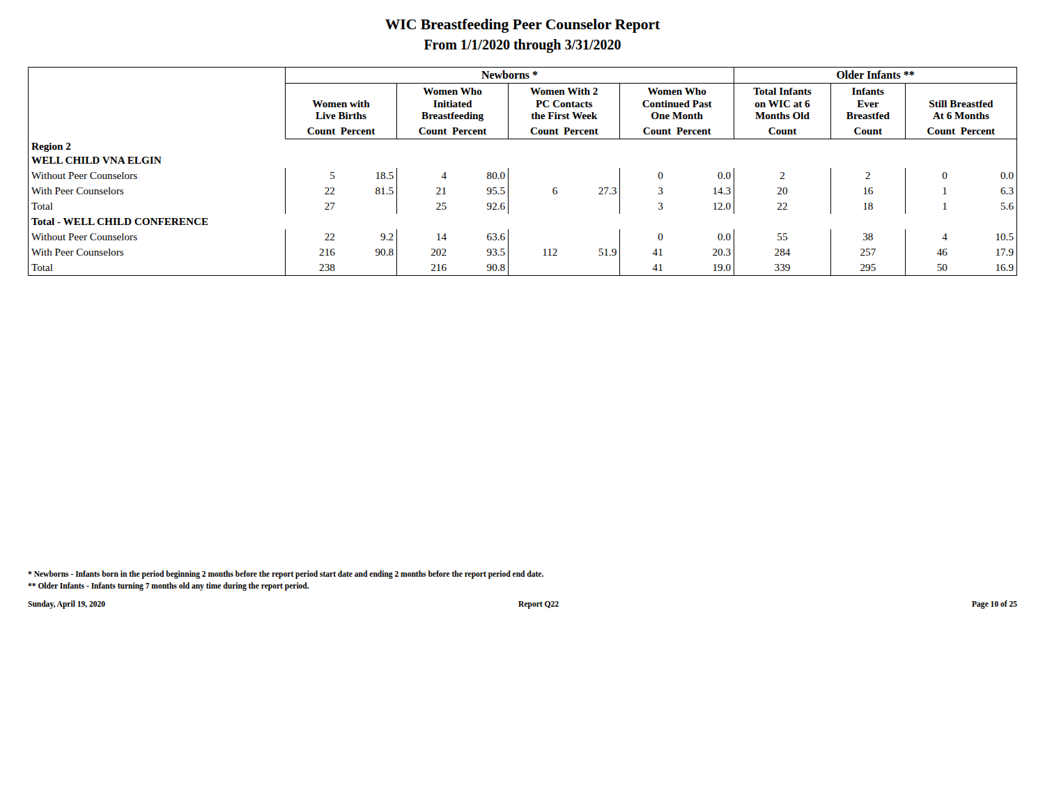WIC Breastfeeding Peer Counselor Report
From 1/1/2020 through 3/31/2020
| | Newborns * | Older Infants ** |
| --- | --- | --- |
| Women with Live Births | Women Who Initiated Breastfeeding | Women With 2 PC Contacts the First Week | Women Who Continued Past One Month | Total Infants on WIC at 6 Months Old | Infants Ever Breastfed | Still Breastfed At 6 Months |
| Count Percent | Count Percent | Count Percent | Count Percent | Count | Count | Count Percent |
| Region 2 | |
| WELL CHILD VNA ELGIN | |
| Without Peer Counselors | 5 | 18.5 | 4 | 80.0 | | | 0 | 0.0 | 2 | 2 | 0 | 0.0 |
| With Peer Counselors | 22 | 81.5 | 21 | 95.5 | 6 | 27.3 | 3 | 14.3 | 20 | 16 | 1 | 6.3 |
| Total | 27 | | 25 | 92.6 | | | 3 | 12.0 | 22 | 18 | 1 | 5.6 |
| Total - WELL CHILD CONFERENCE | |
| Without Peer Counselors | 22 | 9.2 | 14 | 63.6 | | | 0 | 0.0 | 55 | 38 | 4 | 10.5 |
| With Peer Counselors | 216 | 90.8 | 202 | 93.5 | 112 | 51.9 | 41 | 20.3 | 284 | 257 | 46 | 17.9 |
| Total | 238 | | 216 | 90.8 | | | 41 | 19.0 | 339 | 295 | 50 | 16.9 |
* Newborns - Infants born in the period beginning 2 months before the report period start date and ending 2 months before the report period end date.
** Older Infants - Infants turning 7 months old any time during the report period.
Sunday, April 19, 2020
Report Q22
Page 10 of 25